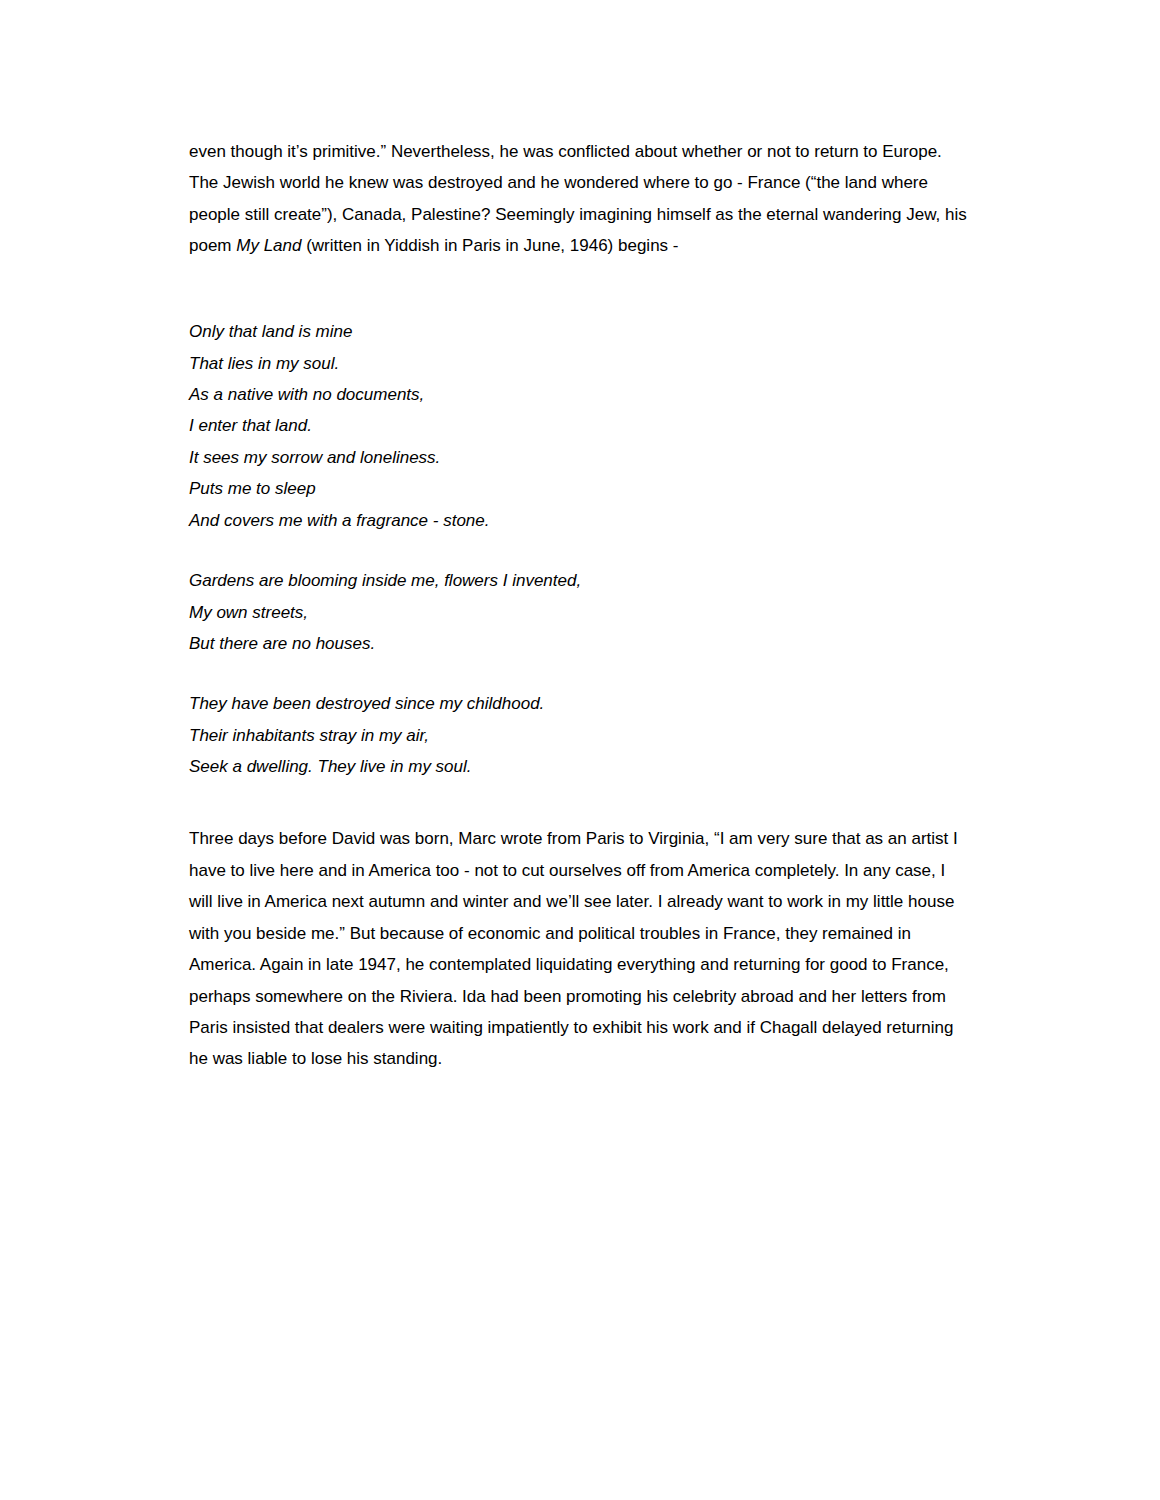even though it’s primitive.” Nevertheless, he was conflicted about whether or not to return to Europe. The Jewish world he knew was destroyed and he wondered where to go - France (“the land where people still create”), Canada, Palestine? Seemingly imagining himself as the eternal wandering Jew, his poem My Land (written in Yiddish in Paris in June, 1946) begins -
Only that land is mine
That lies in my soul.
As a native with no documents,
I enter that land.
It sees my sorrow and loneliness.
Puts me to sleep
And covers me with a fragrance - stone.
Gardens are blooming inside me, flowers I invented,
My own streets,
But there are no houses.
They have been destroyed since my childhood.
Their inhabitants stray in my air,
Seek a dwelling. They live in my soul.
Three days before David was born, Marc wrote from Paris to Virginia, “I am very sure that as an artist I have to live here and in America too - not to cut ourselves off from America completely. In any case, I will live in America next autumn and winter and we’ll see later. I already want to work in my little house with you beside me.” But because of economic and political troubles in France, they remained in America. Again in late 1947, he contemplated liquidating everything and returning for good to France, perhaps somewhere on the Riviera. Ida had been promoting his celebrity abroad and her letters from Paris insisted that dealers were waiting impatiently to exhibit his work and if Chagall delayed returning he was liable to lose his standing.